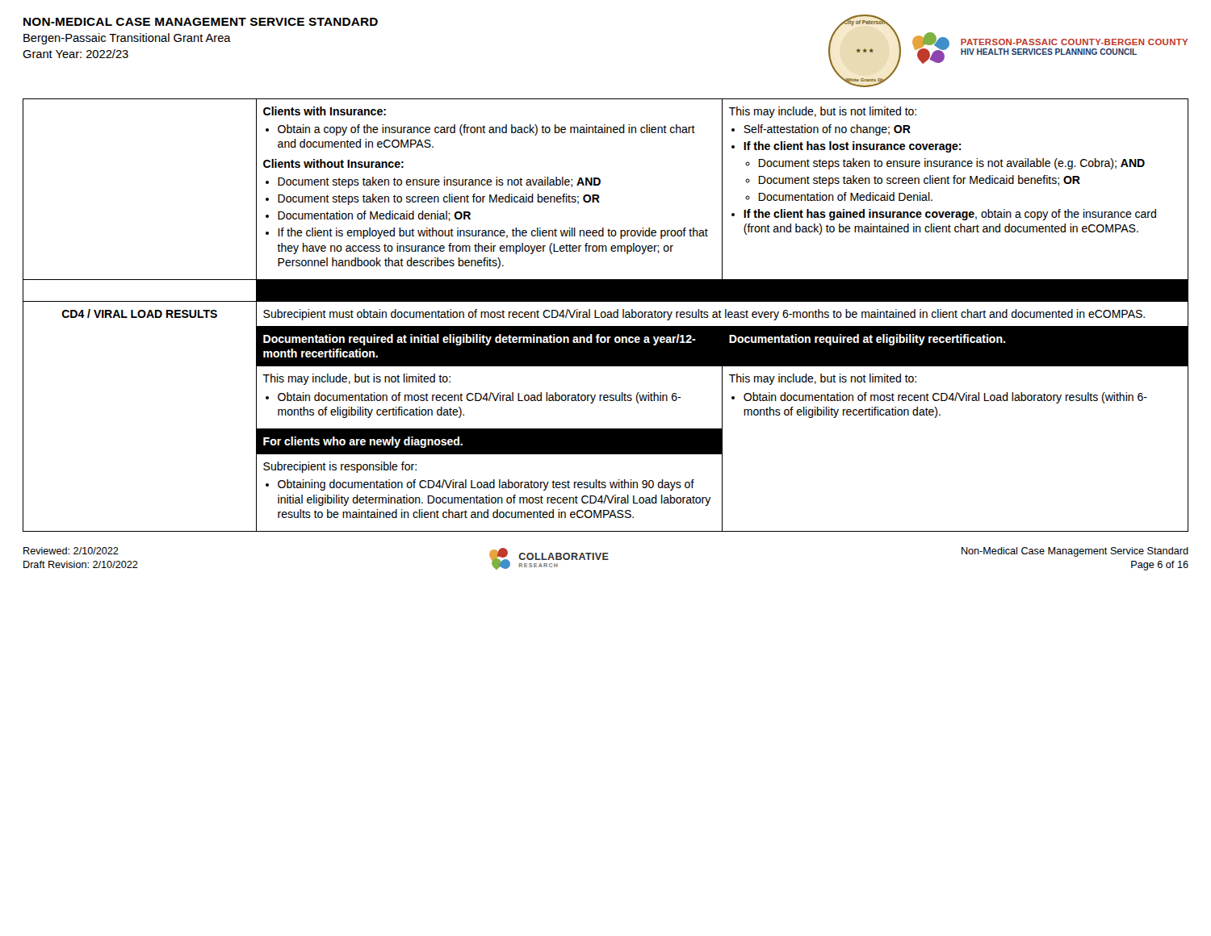NON-MEDICAL CASE MANAGEMENT SERVICE STANDARD
Bergen-Passaic Transitional Grant Area
Grant Year: 2022/23
City of Paterson
★ ★ ★
Ryan White Grants Division
PATERSON-PASSAIC COUNTY-BERGEN COUNTY
HIV HEALTH SERVICES PLANNING COUNCIL
| | Clients with Insurance: Obtain a copy of the insurance card (front and back) to be maintained in client chart and documented in eCOMPAS. Clients without Insurance: Document steps taken to ensure insurance is not available; AND Document steps taken to screen client for Medicaid benefits; OR Documentation of Medicaid denial; OR If the client is employed but without insurance, the client will need to provide proof that they have no access to insurance from their employer (Letter from employer; or Personnel handbook that describes benefits). | This may include, but is not limited to: Self-attestation of no change; OR If the client has lost insurance coverage: Document steps taken to ensure insurance is not available (e.g. Cobra); AND Document steps taken to screen client for Medicaid benefits; OR Documentation of Medicaid Denial. If the client has gained insurance coverage , obtain a copy of the insurance card (front and back) to be maintained in client chart and documented in eCOMPAS. |
| CD4 / VIRAL LOAD RESULTS | Subrecipient must obtain documentation of most recent CD4/Viral Load laboratory results at least every 6-months to be maintained in client chart and documented in eCOMPAS. |
| Documentation required at initial eligibility determination and for once a year/12-month recertification. | Documentation required at eligibility recertification. |
| This may include, but is not limited to: Obtain documentation of most recent CD4/Viral Load laboratory results (within 6-months of eligibility certification date). | This may include, but is not limited to: Obtain documentation of most recent CD4/Viral Load laboratory results (within 6-months of eligibility recertification date). |
| For clients who are newly diagnosed. |
| Subrecipient is responsible for: Obtaining documentation of CD4/Viral Load laboratory test results within 90 days of initial eligibility determination. Documentation of most recent CD4/Viral Load laboratory results to be maintained in client chart and documented in eCOMPASS. |
Reviewed: 2/10/2022
Draft Revision: 2/10/2022
COLLABORATIVE
RESEARCH
Non-Medical Case Management Service Standard
Page 6 of 16